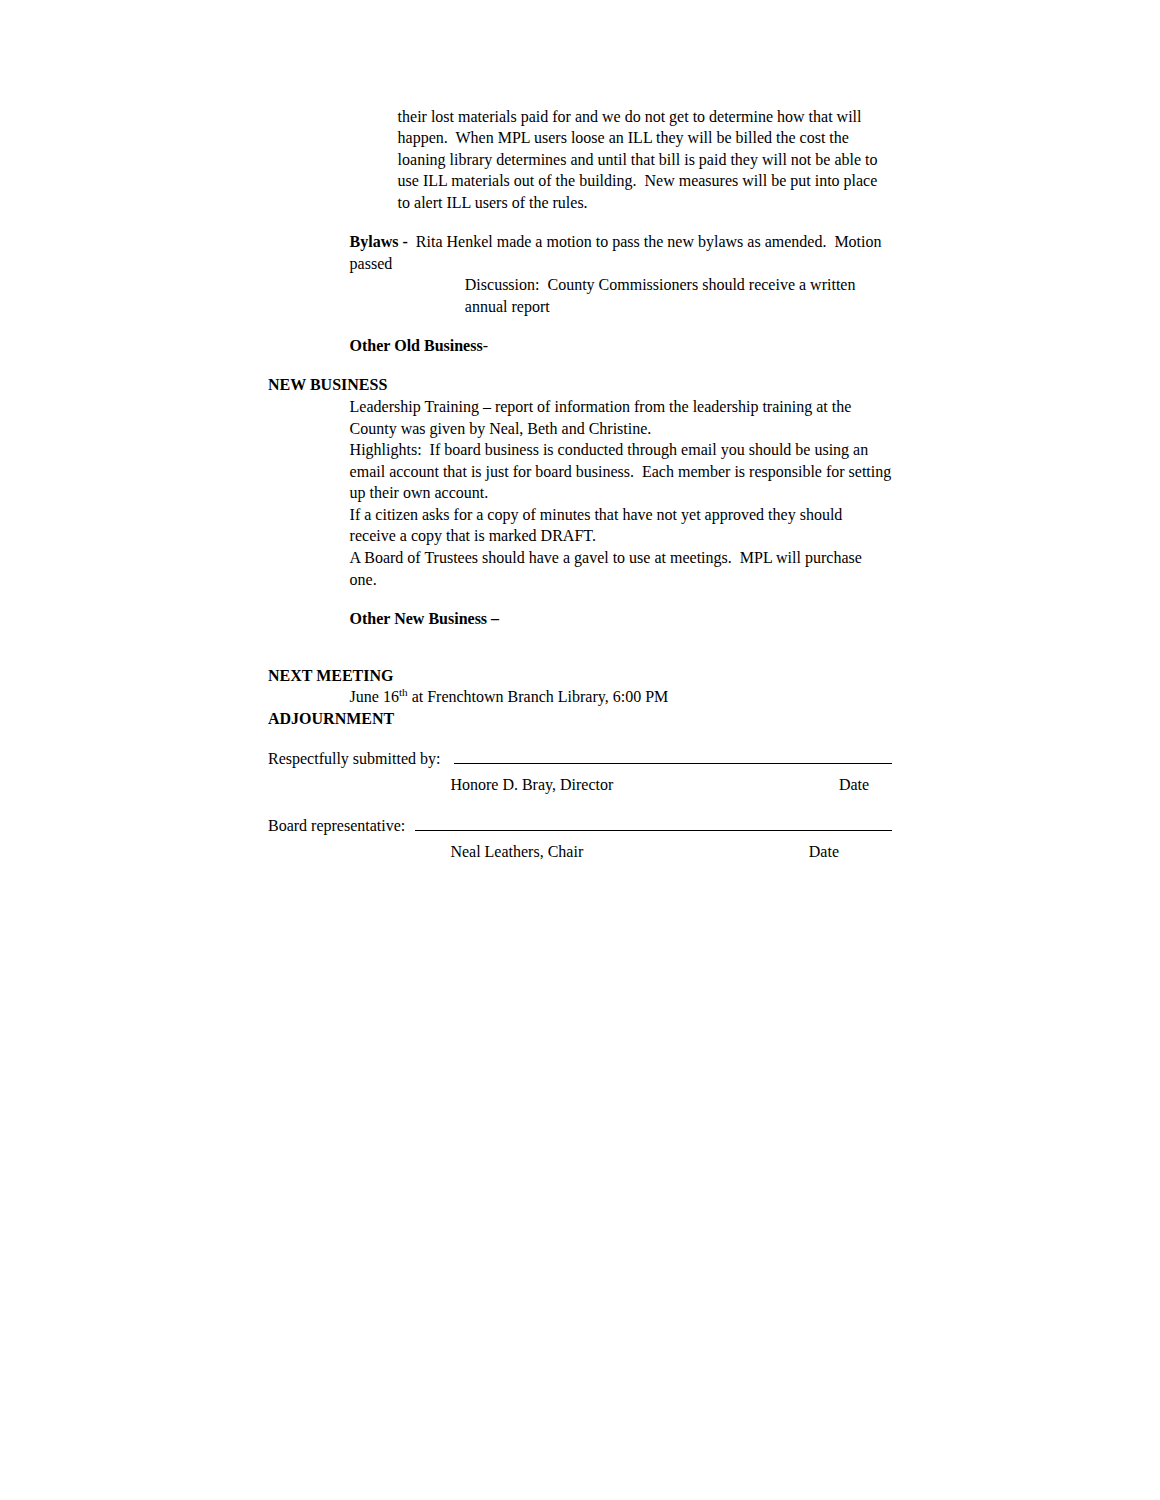their lost materials paid for and we do not get to determine how that will happen. When MPL users loose an ILL they will be billed the cost the loaning library determines and until that bill is paid they will not be able to use ILL materials out of the building. New measures will be put into place to alert ILL users of the rules.
Bylaws - Rita Henkel made a motion to pass the new bylaws as amended. Motion passed
Discussion: County Commissioners should receive a written annual report
Other Old Business-
NEW BUSINESS
Leadership Training – report of information from the leadership training at the County was given by Neal, Beth and Christine.
Highlights: If board business is conducted through email you should be using an email account that is just for board business. Each member is responsible for setting up their own account.
If a citizen asks for a copy of minutes that have not yet approved they should receive a copy that is marked DRAFT.
A Board of Trustees should have a gavel to use at meetings. MPL will purchase one.
Other New Business –
NEXT MEETING
June 16th at Frenchtown Branch Library, 6:00 PM
ADJOURNMENT
Respectfully submitted by:
Honore D. Bray, Director Date
Board representative:
Neal Leathers, Chair Date